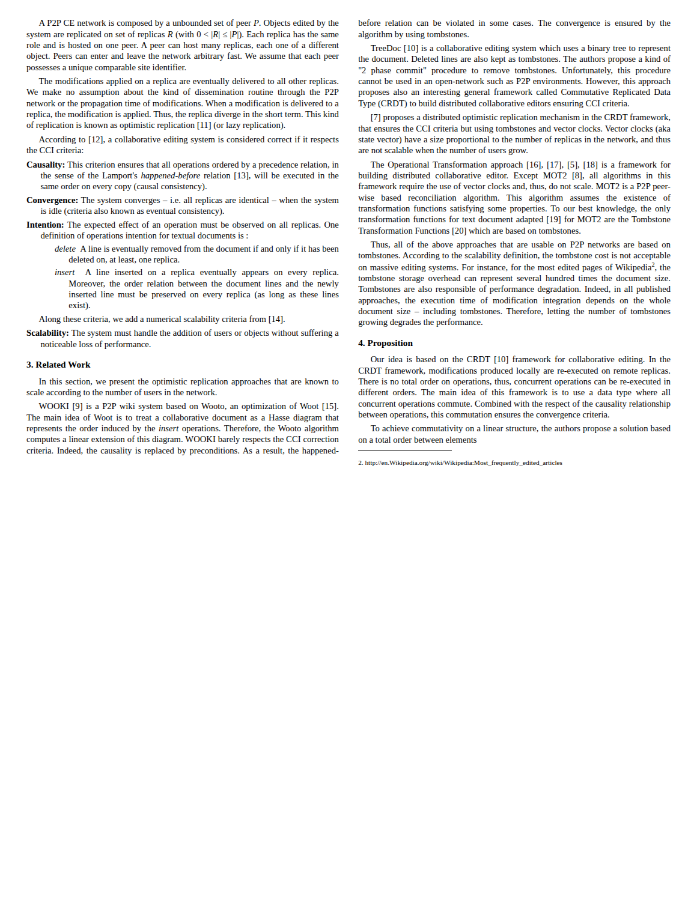A P2P CE network is composed by a unbounded set of peer P. Objects edited by the system are replicated on set of replicas R (with 0 < |R| ≤ |P|). Each replica has the same role and is hosted on one peer. A peer can host many replicas, each one of a different object. Peers can enter and leave the network arbitrary fast. We assume that each peer possesses a unique comparable site identifier.
The modifications applied on a replica are eventually delivered to all other replicas. We make no assumption about the kind of dissemination routine through the P2P network or the propagation time of modifications. When a modification is delivered to a replica, the modification is applied. Thus, the replica diverge in the short term. This kind of replication is known as optimistic replication [11] (or lazy replication).
According to [12], a collaborative editing system is considered correct if it respects the CCI criteria:
Causality: This criterion ensures that all operations ordered by a precedence relation, in the sense of the Lamport's happened-before relation [13], will be executed in the same order on every copy (causal consistency).
Convergence: The system converges – i.e. all replicas are identical – when the system is idle (criteria also known as eventual consistency).
Intention: The expected effect of an operation must be observed on all replicas. One definition of operations intention for textual documents is :
delete A line is eventually removed from the document if and only if it has been deleted on, at least, one replica.
insert A line inserted on a replica eventually appears on every replica. Moreover, the order relation between the document lines and the newly inserted line must be preserved on every replica (as long as these lines exist).
Along these criteria, we add a numerical scalability criteria from [14].
Scalability: The system must handle the addition of users or objects without suffering a noticeable loss of performance.
3. Related Work
In this section, we present the optimistic replication approaches that are known to scale according to the number of users in the network.
WOOKI [9] is a P2P wiki system based on Wooto, an optimization of Woot [15]. The main idea of Woot is to treat a collaborative document as a Hasse diagram that represents the order induced by the insert operations. Therefore, the Wooto algorithm computes a linear extension of this diagram. WOOKI barely respects the CCI correction criteria. Indeed, the causality is replaced by preconditions. As a result, the happened-before relation can be violated in some cases. The convergence is ensured by the algorithm by using tombstones.
TreeDoc [10] is a collaborative editing system which uses a binary tree to represent the document. Deleted lines are also kept as tombstones. The authors propose a kind of "2 phase commit" procedure to remove tombstones. Unfortunately, this procedure cannot be used in an open-network such as P2P environments. However, this approach proposes also an interesting general framework called Commutative Replicated Data Type (CRDT) to build distributed collaborative editors ensuring CCI criteria.
[7] proposes a distributed optimistic replication mechanism in the CRDT framework, that ensures the CCI criteria but using tombstones and vector clocks. Vector clocks (aka state vector) have a size proportional to the number of replicas in the network, and thus are not scalable when the number of users grow.
The Operational Transformation approach [16], [17], [5], [18] is a framework for building distributed collaborative editor. Except MOT2 [8], all algorithms in this framework require the use of vector clocks and, thus, do not scale. MOT2 is a P2P peer-wise based reconciliation algorithm. This algorithm assumes the existence of transformation functions satisfying some properties. To our best knowledge, the only transformation functions for text document adapted [19] for MOT2 are the Tombstone Transformation Functions [20] which are based on tombstones.
Thus, all of the above approaches that are usable on P2P networks are based on tombstones. According to the scalability definition, the tombstone cost is not acceptable on massive editing systems. For instance, for the most edited pages of Wikipedia2, the tombstone storage overhead can represent several hundred times the document size. Tombstones are also responsible of performance degradation. Indeed, in all published approaches, the execution time of modification integration depends on the whole document size – including tombstones. Therefore, letting the number of tombstones growing degrades the performance.
4. Proposition
Our idea is based on the CRDT [10] framework for collaborative editing. In the CRDT framework, modifications produced locally are re-executed on remote replicas. There is no total order on operations, thus, concurrent operations can be re-executed in different orders. The main idea of this framework is to use a data type where all concurrent operations commute. Combined with the respect of the causality relationship between operations, this commutation ensures the convergence criteria.
To achieve commutativity on a linear structure, the authors propose a solution based on a total order between elements
2. http://en.Wikipedia.org/wiki/Wikipedia:Most_frequently_edited_articles